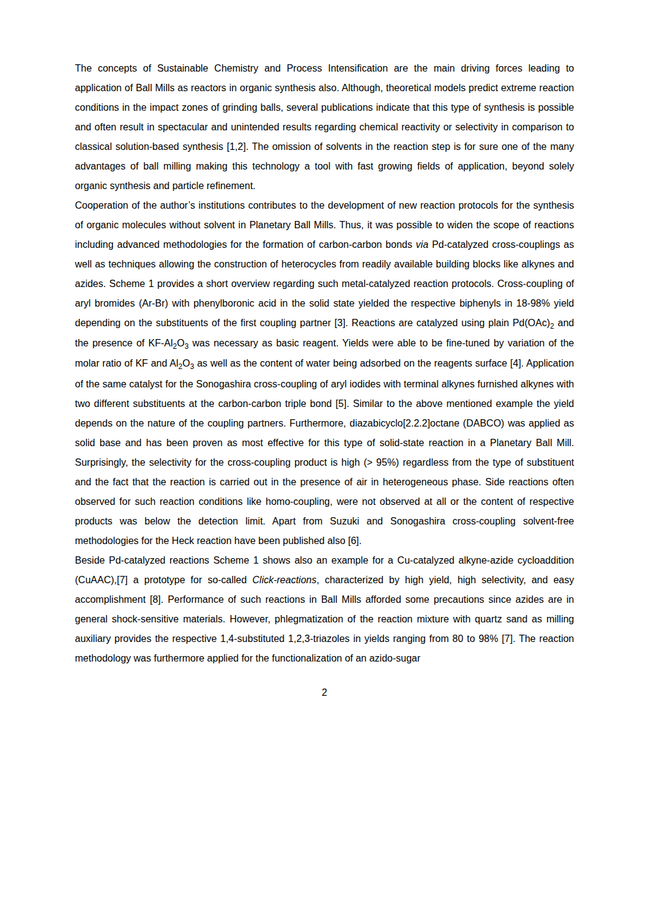The concepts of Sustainable Chemistry and Process Intensification are the main driving forces leading to application of Ball Mills as reactors in organic synthesis also. Although, theoretical models predict extreme reaction conditions in the impact zones of grinding balls, several publications indicate that this type of synthesis is possible and often result in spectacular and unintended results regarding chemical reactivity or selectivity in comparison to classical solution-based synthesis [1,2]. The omission of solvents in the reaction step is for sure one of the many advantages of ball milling making this technology a tool with fast growing fields of application, beyond solely organic synthesis and particle refinement.
Cooperation of the author’s institutions contributes to the development of new reaction protocols for the synthesis of organic molecules without solvent in Planetary Ball Mills. Thus, it was possible to widen the scope of reactions including advanced methodologies for the formation of carbon-carbon bonds via Pd-catalyzed cross-couplings as well as techniques allowing the construction of heterocycles from readily available building blocks like alkynes and azides. Scheme 1 provides a short overview regarding such metal-catalyzed reaction protocols. Cross-coupling of aryl bromides (Ar-Br) with phenylboronic acid in the solid state yielded the respective biphenyls in 18-98% yield depending on the substituents of the first coupling partner [3]. Reactions are catalyzed using plain Pd(OAc)2 and the presence of KF-Al2O3 was necessary as basic reagent. Yields were able to be fine-tuned by variation of the molar ratio of KF and Al2O3 as well as the content of water being adsorbed on the reagents surface [4]. Application of the same catalyst for the Sonogashira cross-coupling of aryl iodides with terminal alkynes furnished alkynes with two different substituents at the carbon-carbon triple bond [5]. Similar to the above mentioned example the yield depends on the nature of the coupling partners. Furthermore, diazabicyclo[2.2.2]octane (DABCO) was applied as solid base and has been proven as most effective for this type of solid-state reaction in a Planetary Ball Mill. Surprisingly, the selectivity for the cross-coupling product is high (> 95%) regardless from the type of substituent and the fact that the reaction is carried out in the presence of air in heterogeneous phase. Side reactions often observed for such reaction conditions like homo-coupling, were not observed at all or the content of respective products was below the detection limit. Apart from Suzuki and Sonogashira cross-coupling solvent-free methodologies for the Heck reaction have been published also [6].
Beside Pd-catalyzed reactions Scheme 1 shows also an example for a Cu-catalyzed alkyne-azide cycloaddition (CuAAC),[7] a prototype for so-called Click-reactions, characterized by high yield, high selectivity, and easy accomplishment [8]. Performance of such reactions in Ball Mills afforded some precautions since azides are in general shock-sensitive materials. However, phlegmatization of the reaction mixture with quartz sand as milling auxiliary provides the respective 1,4-substituted 1,2,3-triazoles in yields ranging from 80 to 98% [7]. The reaction methodology was furthermore applied for the functionalization of an azido-sugar
2